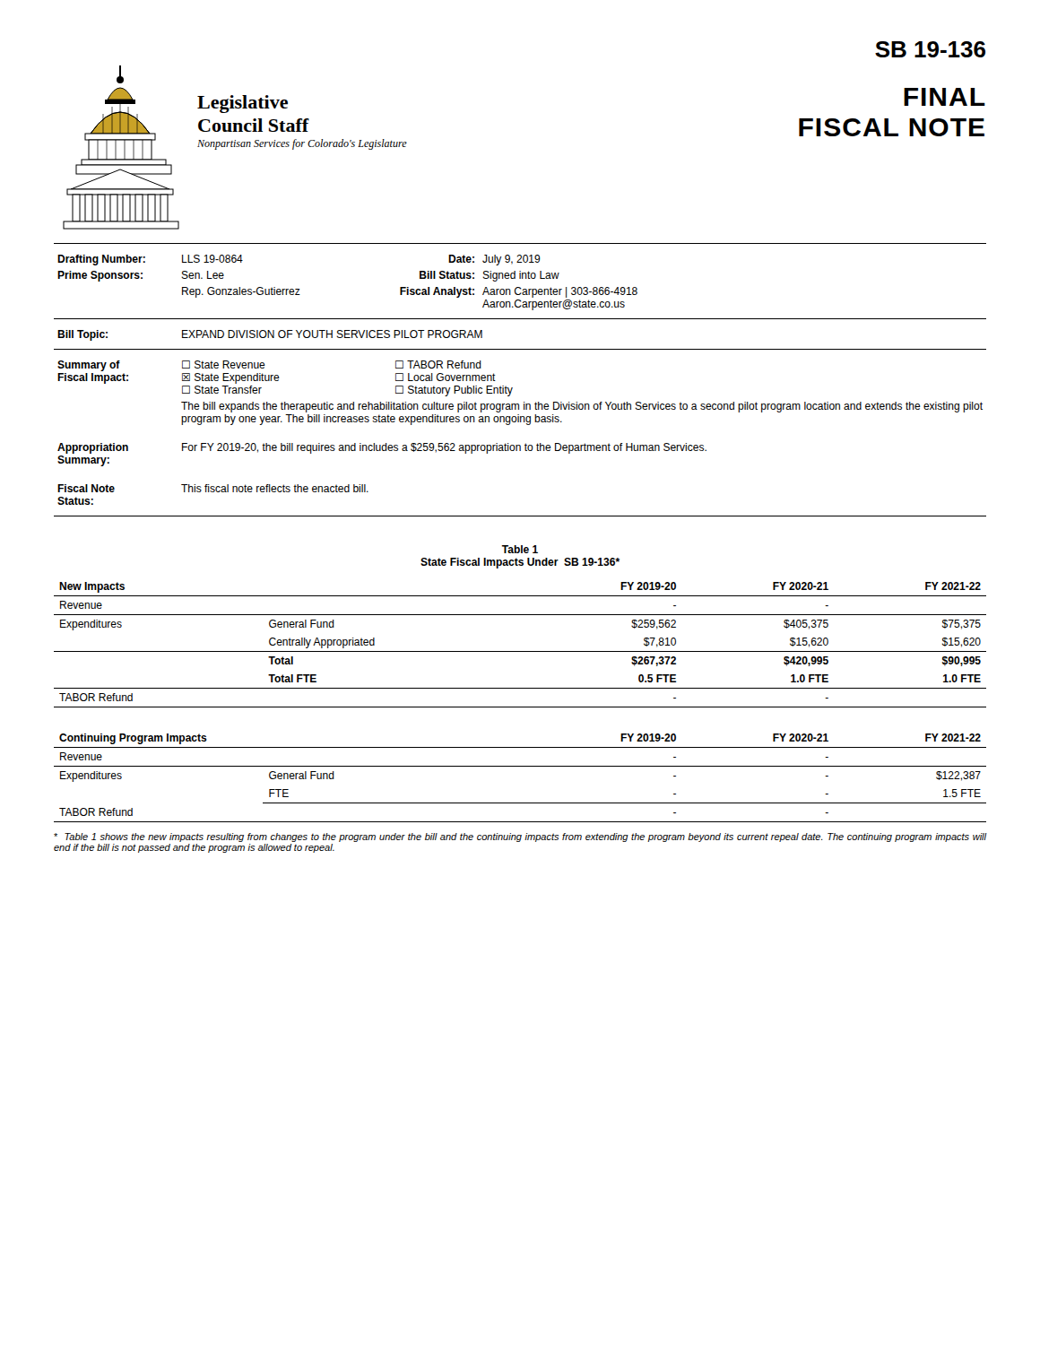SB 19-136
Legislative
Council Staff
Nonpartisan Services for Colorado's Legislature
FINAL
FISCAL NOTE
| Drafting Number: | LLS 19-0864 | Date: | July 9, 2019 |
| Prime Sponsors: | Sen. Lee | Bill Status: | Signed into Law |
| | Rep. Gonzales-Gutierrez | Fiscal Analyst: | Aaron Carpenter / 303-866-4918 Aaron.Carpenter@state.co.us |
| Bill Topic: | EXPAND DIVISION OF YOUTH SERVICES PILOT PROGRAM |
| Summary of Fiscal Impact: | ☐ State Revenue ☒ State Expenditure ☐ State Transfer | ☐ TABOR Refund ☐ Local Government ☐ Statutory Public Entity |
| | The bill expands the therapeutic and rehabilitation culture pilot program in the Division of Youth Services to a second pilot program location and extends the existing pilot program by one year. The bill increases state expenditures on an ongoing basis. |
| Appropriation Summary: | For FY 2019-20, the bill requires and includes a $259,562 appropriation to the Department of Human Services. |
| Fiscal Note Status: | This fiscal note reflects the enacted bill. |
Table 1 State Fiscal Impacts Under SB 19-136*
| New Impacts | | FY 2019-20 | FY 2020-21 | FY 2021-22 |
| Revenue | | - | - | |
| Expenditures | General Fund | $259,562 | $405,375 | $75,375 |
| Centrally Appropriated | $7,810 | $15,620 | $15,620 |
| | Total | $267,372 | $420,995 | $90,995 |
| | Total FTE | 0.5 FTE | 1.0 FTE | 1.0 FTE |
| TABOR Refund | | - | - | |
| Continuing Program Impacts | | FY 2019-20 | FY 2020-21 | FY 2021-22 |
| Revenue | | - | - | |
| Expenditures | General Fund | - | - | $122,387 |
| FTE | - | - | 1.5 FTE |
| TABOR Refund | | - | - | |
* Table 1 shows the new impacts resulting from changes to the program under the bill and the continuing impacts from extending the program beyond its current repeal date. The continuing program impacts will end if the bill is not passed and the program is allowed to repeal.